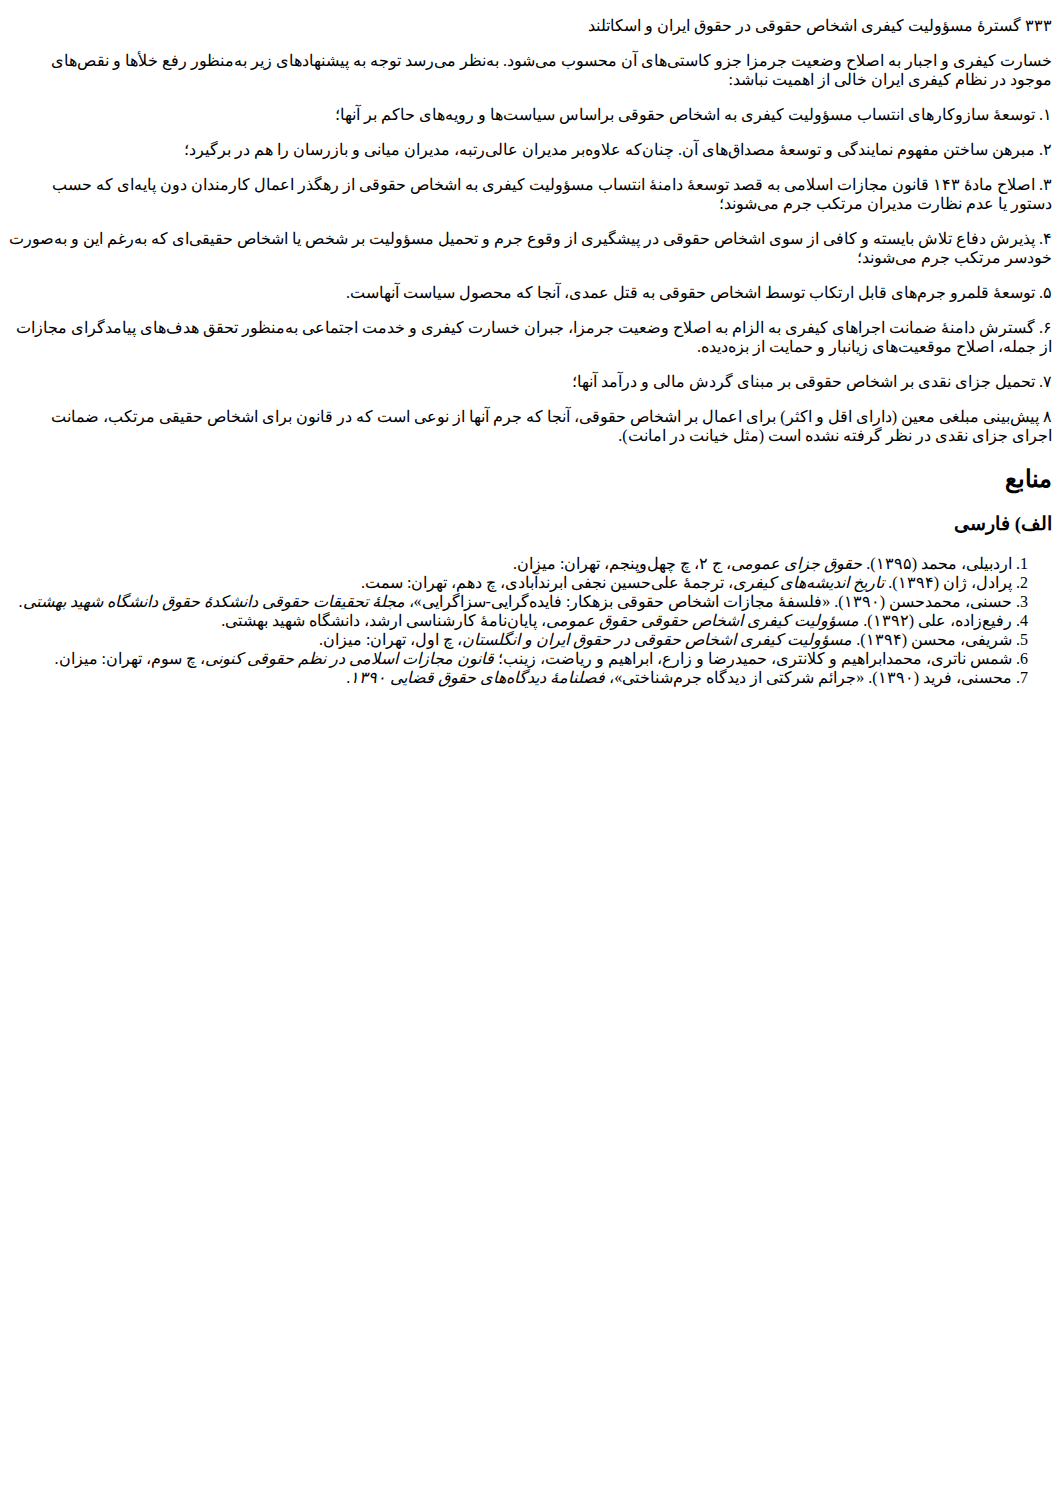۳۳۳ گسترۀ مسؤولیت کیفری اشخاص حقوقی در حقوق ایران و اسکاتلند
خسارت کیفری و اجبار به اصلاح وضعیت جرمزا جزو کاستی‌های آن محسوب می‌شود. به‌نظر می‌رسد توجه به پیشنهادهای زیر به‌منظور رفع خلأها و نقص‌های موجود در نظام کیفری ایران خالی از اهمیت نباشد:
۱. توسعۀ سازوکارهای انتساب مسؤولیت کیفری به اشخاص حقوقی براساس سیاست‌ها و رویه‌های حاکم بر آنها؛
۲. مبرهن ساختن مفهوم نمایندگی و توسعۀ مصداق‌های آن. چنان‌که علاوه‌بر مدیران عالی‌رتبه، مدیران میانی و بازرسان را هم در برگیرد؛
۳. اصلاح مادۀ ۱۴۳ قانون مجازات اسلامی به قصد توسعۀ دامنۀ انتساب مسؤولیت کیفری به اشخاص حقوقی از رهگذر اعمال کارمندان دون پایه‌ای که حسب دستور یا عدم نظارت مدیران مرتکب جرم می‌شوند؛
۴. پذیرش دفاع تلاش بایسته و کافی از سوی اشخاص حقوقی در پیشگیری از وقوع جرم و تحمیل مسؤولیت بر شخص یا اشخاص حقیقی‌ای که به‌رغم این و به‌صورت خودسر مرتکب جرم می‌شوند؛
۵. توسعۀ قلمرو جرم‌های قابل ارتکاب توسط اشخاص حقوقی به قتل عمدی، آنجا که محصول سیاست آنهاست.
۶. گسترش دامنۀ ضمانت اجراهای کیفری به الزام به اصلاح وضعیت جرمزا، جبران خسارت کیفری و خدمت اجتماعی به‌منظور تحقق هدف‌های پیامدگرای مجازات از جمله، اصلاح موقعیت‌های زیانبار و حمایت از بزه‌دیده.
۷. تحمیل جزای نقدی بر اشخاص حقوقی بر مبنای گردش مالی و درآمد آنها؛
۸ پیش‌بینی مبلغی معین (دارای اقل و اکثر) برای اعمال بر اشخاص حقوقی، آنجا که جرم آنها از نوعی است که در قانون برای اشخاص حقیقی مرتکب، ضمانت اجرای جزای نقدی در نظر گرفته نشده است (مثل خیانت در امانت).
منابع
الف) فارسی
اردبیلی، محمد (۱۳۹۵). حقوق جزای عمومی، ج ۲، چ چهل‌وپنجم، تهران: میزان.
پرادل، ژان (۱۳۹۴). تاریخ اندیشه‌های کیفری، ترجمۀ علی‌حسین نجفی ابرندآبادی، چ دهم، تهران: سمت.
حسنی، محمدحسن (۱۳۹۰). «فلسفۀ مجازات اشخاص حقوقی بزهکار: فایده‌گرایی-سزاگرایی»، مجلۀ تحقیقات حقوقی دانشکدۀ حقوق دانشگاه شهید بهشتی.
رفیع‌زاده، علی (۱۳۹۲). مسؤولیت کیفری اشخاص حقوقی حقوق عمومی، پایان‌نامۀ کارشناسی ارشد، دانشگاه شهید بهشتی.
شریفی، محسن (۱۳۹۴). مسؤولیت کیفری اشخاص حقوقی در حقوق ایران و انگلستان، چ اول، تهران: میزان.
شمس ناتری، محمدابراهیم و کلانتری، حمیدرضا و زارع، ابراهیم و ریاضت، زینب؛ قانون مجازات اسلامی در نظم حقوقی کنونی، چ سوم، تهران: میزان.
محسنی، فرید (۱۳۹۰). «جرائم شرکتی از دیدگاه جرم‌شناختی»، فصلنامۀ دیدگاه‌های حقوق قضایی ۱۳۹۰.